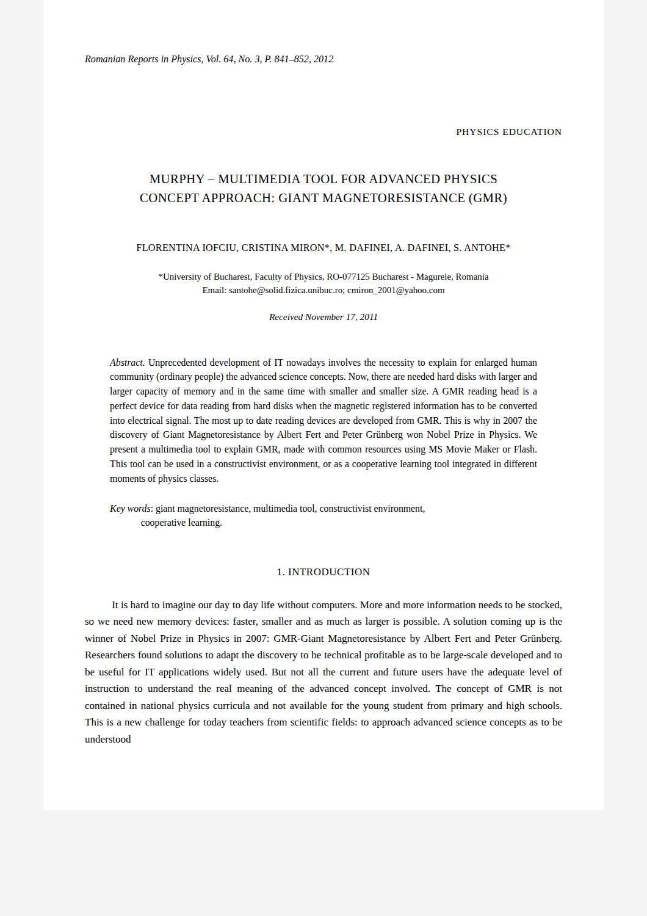Romanian Reports in Physics, Vol. 64, No. 3, P. 841–852, 2012
PHYSICS EDUCATION
MURPHY – MULTIMEDIA TOOL FOR ADVANCED PHYSICS
CONCEPT APPROACH: GIANT MAGNETORESISTANCE (GMR)
FLORENTINA IOFCIU, CRISTINA MIRON*, M. DAFINEI, A. DAFINEI, S. ANTOHE*
*University of Bucharest, Faculty of Physics, RO-077125 Bucharest - Magurele, Romania
Email: santohe@solid.fizica.unibuc.ro; cmiron_2001@yahoo.com
Received November 17, 2011
Abstract. Unprecedented development of IT nowadays involves the necessity to explain for enlarged human community (ordinary people) the advanced science concepts. Now, there are needed hard disks with larger and larger capacity of memory and in the same time with smaller and smaller size. A GMR reading head is a perfect device for data reading from hard disks when the magnetic registered information has to be converted into electrical signal. The most up to date reading devices are developed from GMR. This is why in 2007 the discovery of Giant Magnetoresistance by Albert Fert and Peter Grünberg won Nobel Prize in Physics. We present a multimedia tool to explain GMR, made with common resources using MS Movie Maker or Flash. This tool can be used in a constructivist environment, or as a cooperative learning tool integrated in different moments of physics classes.
Key words: giant magnetoresistance, multimedia tool, constructivist environment,cooperative learning.
1. INTRODUCTION
It is hard to imagine our day to day life without computers. More and more information needs to be stocked, so we need new memory devices: faster, smaller and as much as larger is possible. A solution coming up is the winner of Nobel Prize in Physics in 2007: GMR-Giant Magnetoresistance by Albert Fert and Peter Grünberg. Researchers found solutions to adapt the discovery to be technical profitable as to be large-scale developed and to be useful for IT applications widely used. But not all the current and future users have the adequate level of instruction to understand the real meaning of the advanced concept involved. The concept of GMR is not contained in national physics curricula and not available for the young student from primary and high schools. This is a new challenge for today teachers from scientific fields: to approach advanced science concepts as to be understood